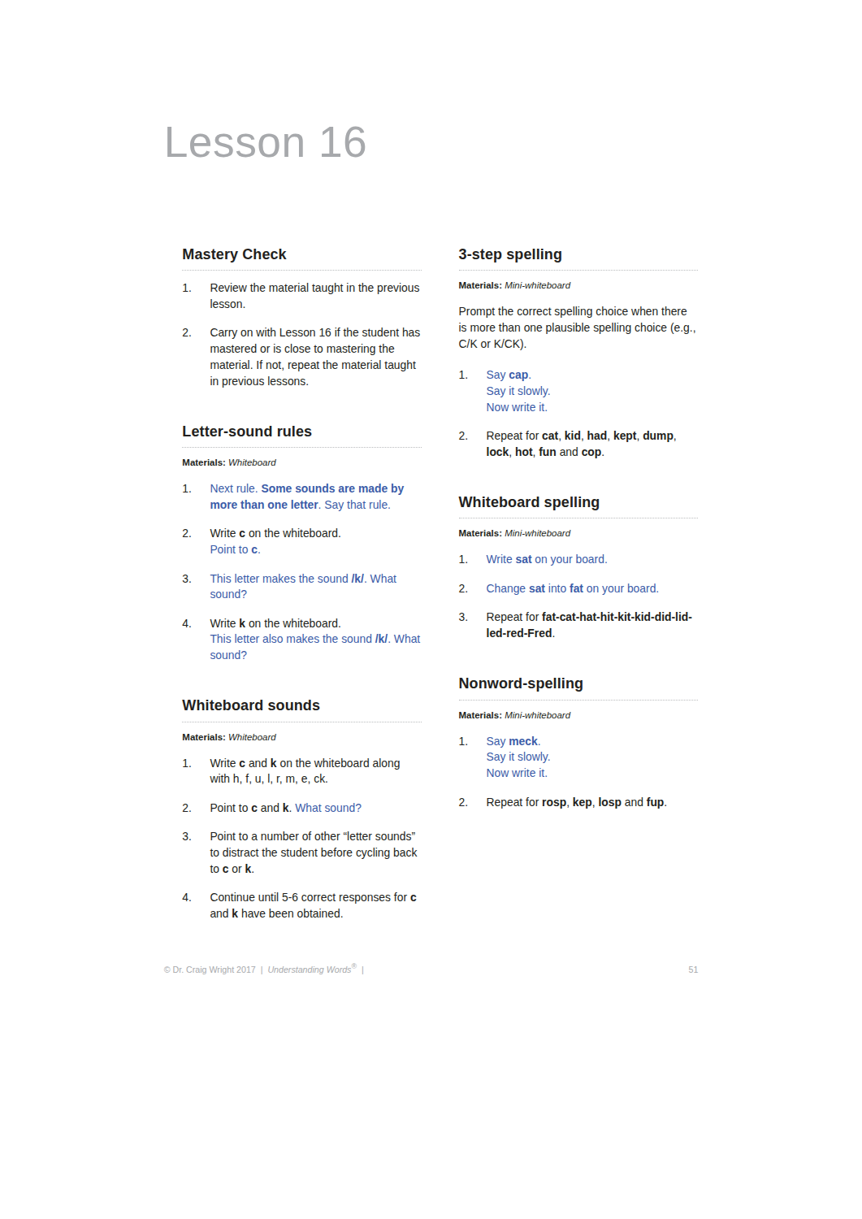Lesson 16
Mastery Check
Review the material taught in the previous lesson.
Carry on with Lesson 16 if the student has mastered or is close to mastering the material. If not, repeat the material taught in previous lessons.
Letter-sound rules
Materials: Whiteboard
Next rule. Some sounds are made by more than one letter. Say that rule.
Write c on the whiteboard.
Point to c.
This letter makes the sound /k/. What sound?
Write k on the whiteboard.
This letter also makes the sound /k/. What sound?
Whiteboard sounds
Materials: Whiteboard
Write c and k on the whiteboard along with h, f, u, l, r, m, e, ck.
Point to c and k. What sound?
Point to a number of other “letter sounds” to distract the student before cycling back to c or k.
Continue until 5-6 correct responses for c and k have been obtained.
3-step spelling
Materials: Mini-whiteboard
Prompt the correct spelling choice when there is more than one plausible spelling choice (e.g., C/K or K/CK).
Say cap.
Say it slowly.
Now write it.
Repeat for cat, kid, had, kept, dump, lock, hot, fun and cop.
Whiteboard spelling
Materials: Mini-whiteboard
Write sat on your board.
Change sat into fat on your board.
Repeat for fat-cat-hat-hit-kit-kid-did-lid-led-red-Fred.
Nonword-spelling
Materials: Mini-whiteboard
Say meck.
Say it slowly.
Now write it.
Repeat for rosp, kep, losp and fup.
© Dr. Craig Wright 2017 | Understanding Words® |
51